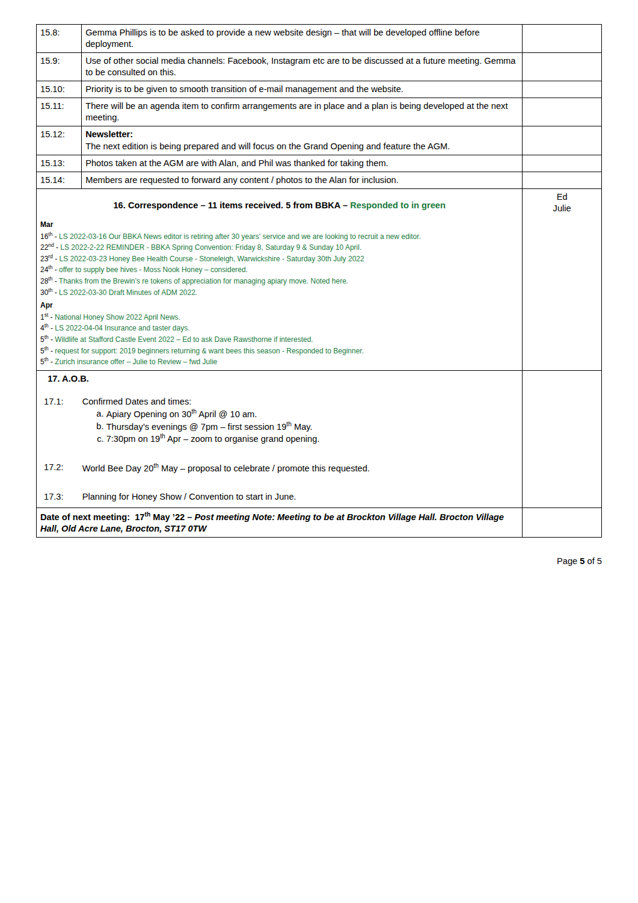| 15.8: | Gemma Phillips is to be asked to provide a new website design – that will be developed offline before deployment. | |
| 15.9: | Use of other social media channels: Facebook, Instagram etc are to be discussed at a future meeting. Gemma to be consulted on this. | |
| 15.10: | Priority is to be given to smooth transition of e-mail management and the website. | |
| 15.11: | There will be an agenda item to confirm arrangements are in place and a plan is being developed at the next meeting. | |
| 15.12: | Newsletter: The next edition is being prepared and will focus on the Grand Opening and feature the AGM. | |
| 15.13: | Photos taken at the AGM are with Alan, and Phil was thanked for taking them. | |
| 15.14: | Members are requested to forward any content / photos to the Alan for inclusion. | |
| 16. Correspondence – 11 items received. 5 from BBKA – Responded to in green Mar 16 th - LS 2022-03-16 Our BBKA News editor is retiring after 30 years' service and we are looking to recruit a new editor. 22 nd - LS 2022-2-22 REMINDER - BBKA Spring Convention: Friday 8, Saturday 9 & Sunday 10 April. 23 rd - LS 2022-03-23 Honey Bee Health Course - Stoneleigh, Warwickshire - Saturday 30th July 2022 24 th - offer to supply bee hives - Moss Nook Honey – considered. 28 th - Thanks from the Brewin’s re tokens of appreciation for managing apiary move. Noted here. 30 th - LS 2022-03-30 Draft Minutes of ADM 2022. Apr 1 st - National Honey Show 2022 April News. 4 th - LS 2022-04-04 Insurance and taster days. 5 th - Wildlife at Stafford Castle Event 2022 – Ed to ask Dave Rawsthorne if interested. 5 th - request for support: 2019 beginners returning & want bees this season - Responded to Beginner. 5 th - Zurich insurance offer – Julie to Review – fwd Julie | Ed Julie |
| 17. A.O.B. / 17.1: / Confirmed Dates and times: Apiary Opening on 30 th April @ 10 am. Thursday’s evenings @ 7pm – first session 19 th May. 7:30pm on 19 th Apr – zoom to organise grand opening. / / 17.2: / World Bee Day 20 th May – proposal to celebrate / promote this requested. / / 17.3: / Planning for Honey Show / Convention to start in June. / | |
| Date of next meeting: 17 th May ’22 – Post meeting Note: Meeting to be at Brockton Village Hall. Brocton Village Hall, Old Acre Lane, Brocton, ST17 0TW | |
Page 5 of 5